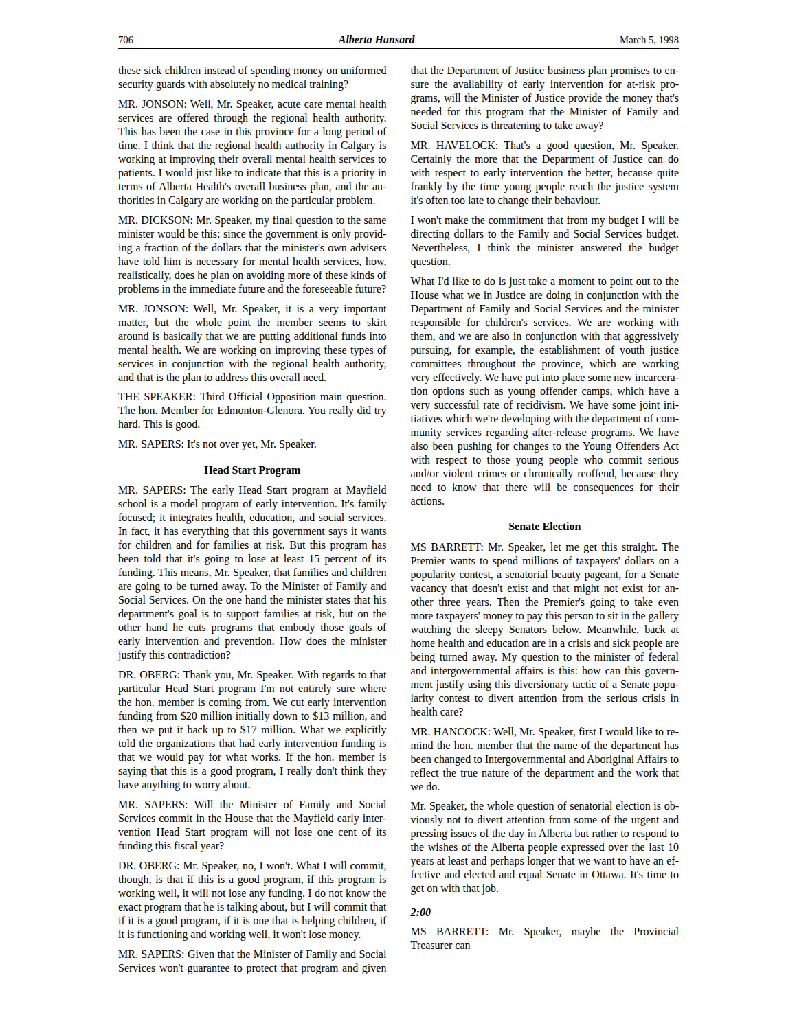706 Alberta Hansard March 5, 1998
these sick children instead of spending money on uniformed security guards with absolutely no medical training?
MR. JONSON: Well, Mr. Speaker, acute care mental health services are offered through the regional health authority. This has been the case in this province for a long period of time. I think that the regional health authority in Calgary is working at improving their overall mental health services to patients. I would just like to indicate that this is a priority in terms of Alberta Health's overall business plan, and the authorities in Calgary are working on the particular problem.
MR. DICKSON: Mr. Speaker, my final question to the same minister would be this: since the government is only providing a fraction of the dollars that the minister's own advisers have told him is necessary for mental health services, how, realistically, does he plan on avoiding more of these kinds of problems in the immediate future and the foreseeable future?
MR. JONSON: Well, Mr. Speaker, it is a very important matter, but the whole point the member seems to skirt around is basically that we are putting additional funds into mental health. We are working on improving these types of services in conjunction with the regional health authority, and that is the plan to address this overall need.
THE SPEAKER: Third Official Opposition main question. The hon. Member for Edmonton-Glenora. You really did try hard. This is good.
MR. SAPERS: It's not over yet, Mr. Speaker.
Head Start Program
MR. SAPERS: The early Head Start program at Mayfield school is a model program of early intervention. It's family focused; it integrates health, education, and social services. In fact, it has everything that this government says it wants for children and for families at risk. But this program has been told that it's going to lose at least 15 percent of its funding. This means, Mr. Speaker, that families and children are going to be turned away. To the Minister of Family and Social Services. On the one hand the minister states that his department's goal is to support families at risk, but on the other hand he cuts programs that embody those goals of early intervention and prevention. How does the minister justify this contradiction?
DR. OBERG: Thank you, Mr. Speaker. With regards to that particular Head Start program I'm not entirely sure where the hon. member is coming from. We cut early intervention funding from $20 million initially down to $13 million, and then we put it back up to $17 million. What we explicitly told the organizations that had early intervention funding is that we would pay for what works. If the hon. member is saying that this is a good program, I really don't think they have anything to worry about.
MR. SAPERS: Will the Minister of Family and Social Services commit in the House that the Mayfield early intervention Head Start program will not lose one cent of its funding this fiscal year?
DR. OBERG: Mr. Speaker, no, I won't. What I will commit, though, is that if this is a good program, if this program is working well, it will not lose any funding. I do not know the exact program that he is talking about, but I will commit that if it is a good program, if it is one that is helping children, if it is functioning and working well, it won't lose money.
MR. SAPERS: Given that the Minister of Family and Social Services won't guarantee to protect that program and given that the Department of Justice business plan promises to ensure the availability of early intervention for at-risk programs, will the Minister of Justice provide the money that's needed for this program that the Minister of Family and Social Services is threatening to take away?
MR. HAVELOCK: That's a good question, Mr. Speaker. Certainly the more that the Department of Justice can do with respect to early intervention the better, because quite frankly by the time young people reach the justice system it's often too late to change their behaviour.
I won't make the commitment that from my budget I will be directing dollars to the Family and Social Services budget. Nevertheless, I think the minister answered the budget question.
What I'd like to do is just take a moment to point out to the House what we in Justice are doing in conjunction with the Department of Family and Social Services and the minister responsible for children's services. We are working with them, and we are also in conjunction with that aggressively pursuing, for example, the establishment of youth justice committees throughout the province, which are working very effectively. We have put into place some new incarceration options such as young offender camps, which have a very successful rate of recidivism. We have some joint initiatives which we're developing with the department of community services regarding after-release programs. We have also been pushing for changes to the Young Offenders Act with respect to those young people who commit serious and/or violent crimes or chronically reoffend, because they need to know that there will be consequences for their actions.
Senate Election
MS BARRETT: Mr. Speaker, let me get this straight. The Premier wants to spend millions of taxpayers' dollars on a popularity contest, a senatorial beauty pageant, for a Senate vacancy that doesn't exist and that might not exist for another three years. Then the Premier's going to take even more taxpayers' money to pay this person to sit in the gallery watching the sleepy Senators below. Meanwhile, back at home health and education are in a crisis and sick people are being turned away. My question to the minister of federal and intergovernmental affairs is this: how can this government justify using this diversionary tactic of a Senate popularity contest to divert attention from the serious crisis in health care?
MR. HANCOCK: Well, Mr. Speaker, first I would like to remind the hon. member that the name of the department has been changed to Intergovernmental and Aboriginal Affairs to reflect the true nature of the department and the work that we do.
Mr. Speaker, the whole question of senatorial election is obviously not to divert attention from some of the urgent and pressing issues of the day in Alberta but rather to respond to the wishes of the Alberta people expressed over the last 10 years at least and perhaps longer that we want to have an effective and elected and equal Senate in Ottawa. It's time to get on with that job.
2:00
MS BARRETT: Mr. Speaker, maybe the Provincial Treasurer can